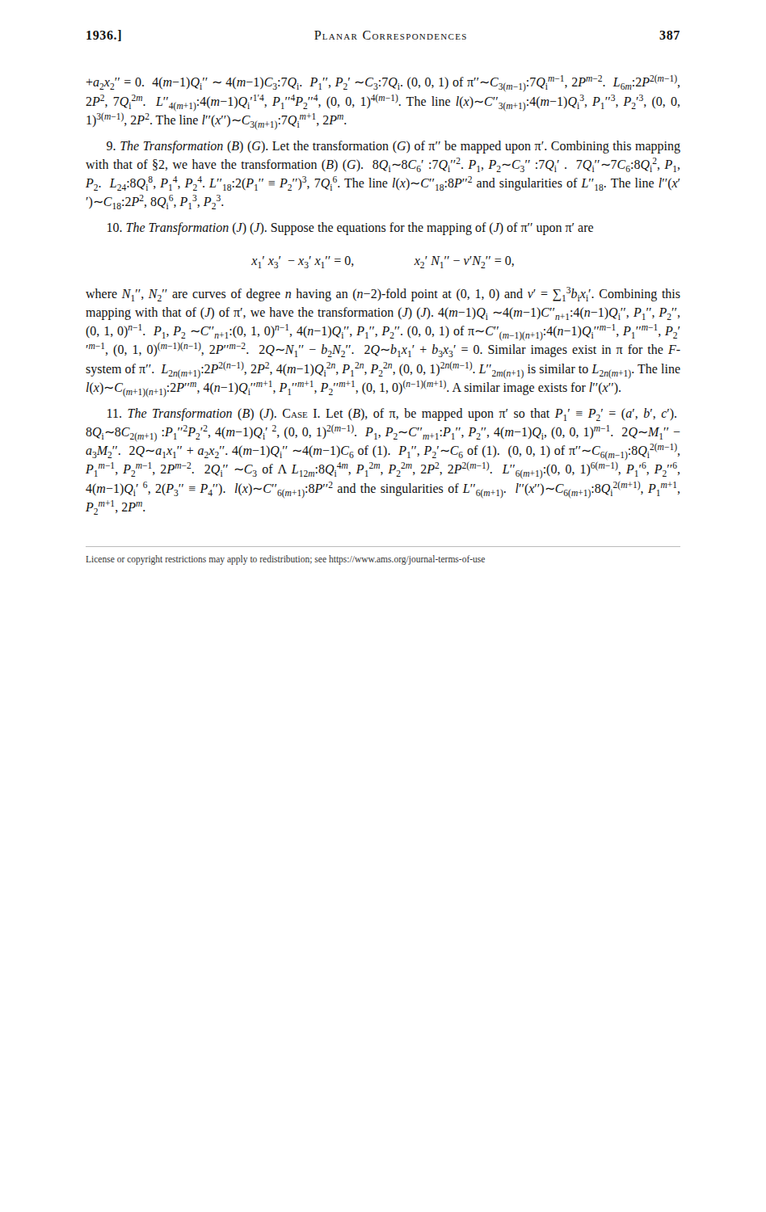1936.] Planar Correspondences 387
+a2x2′′ = 0. 4(m−1)Qi′′ ∼ 4(m−1)C3:7Qi. P1′′, P2′ ∼C3:7Qi. (0, 0, 1) of π′′∼C3(m−1):7Qim−1, 2Pm−2. L6m:2P2(m−1), 2P2, 7Qi2m. L′′4(m+1):4(m−1)Qi′1′4, P1′′4P2′′4, (0, 0, 1)4(m−1). The line l(x)∼C′′3(m+1):4(m−1)Qi3, P1′′3, P2′3, (0, 0, 1)3(m−1), 2P2. The line l′′(x′′)∼C3(m+1):7Qim+1, 2Pm.
9. The Transformation (B) (G). Let the transformation (G) of π′′ be mapped upon π′. Combining this mapping with that of §2, we have the transformation (B) (G). 8Qi∼8C6′ :7Qi′′2. P1, P2∼C3′′ :7Qi′ . 7Qi′′∼7C6:8Qi2, P1, P2. L24:8Qi8, P14, P24. L′′18:2(P1′′ ≡ P2′′)3, 7Qi6. The line l(x)∼C′′18:8P′′2 and singularities of L′′18. The line l′′(x′′)∼C18:2P2, 8Qi6, P13, P23.
10. The Transformation (J) (J). Suppose the equations for the mapping of (J) of π′′ upon π′ are
x1′ x3′ − x3′ x1′′ = 0, x2′ N1′′ − v′N2′′ = 0,
where N1′′, N2′′ are curves of degree n having an (n−2)-fold point at (0, 1, 0) and v′ = ∑13bixi′. Combining this mapping with that of (J) of π′, we have the transformation (J) (J). 4(m−1)Qi ∼4(m−1)C′′n+1:4(n−1)Qi′′, P1′′, P2′′, (0, 1, 0)n−1. P1, P2 ∼C′′n+1:(0, 1, 0)n−1, 4(n−1)Qi′′, P1′′, P2′′. (0, 0, 1) of π∼C′′(m−1)(n+1):4(n−1)Qi′′m−1, P1′′m−1, P2′′m−1, (0, 1, 0)(m−1)(n−1), 2P′′m−2. 2Q∼N1′′ − b2N2′′. 2Q∼b1x1′ + b3x3′ = 0. Similar images exist in π for the F-system of π′′. L2n(m+1):2P2(n−1), 2P2, 4(m−1)Qi2n, P12n, P22n, (0, 0, 1)2n(m−1). L′′2m(n+1) is similar to L2n(m+1). The line l(x)∼C(m+1)(n+1):2P′′m, 4(n−1)Qi′′m+1, P1′′m+1, P2′′m+1, (0, 1, 0)(n−1)(m+1). A similar image exists for l′′(x′′).
11. The Transformation (B) (J). Case I. Let (B), of π, be mapped upon π′ so that P1′ ≡ P2′ = (a′, b′, c′). 8Qi∼8C2(m+1) :P1′′2P2′2, 4(m−1)Qi′ 2, (0, 0, 1)2(m−1). P1, P2∼C′′m+1:P1′′, P2′′, 4(m−1)Qi, (0, 0, 1)m−1. 2Q∼M1′′ − a3M2′′. 2Q∼a1x1′′ + a2x2′′. 4(m−1)Qi′′ ∼4(m−1)C6 of (1). P1′′, P2′∼C6 of (1). (0, 0, 1) of π′′∼C6(m−1):8Qi2(m−1), P1m−1, P2m−1, 2Pm−2. 2Qi′′ ∼C3 of Λ L12m:8Qi4m, P12m, P22m, 2P2, 2P2(m−1). L′′6(m+1):(0, 0, 1)6(m−1), P1′6, P2′′6, 4(m−1)Qi′ 6, 2(P3′′ ≡ P4′′). l(x)∼C′′6(m+1):8P′′2 and the singularities of L′′6(m+1). l′′(x′′)∼C6(m+1):8Qi2(m+1), P1m+1, P2m+1, 2Pm.
License or copyright restrictions may apply to redistribution; see https://www.ams.org/journal-terms-of-use